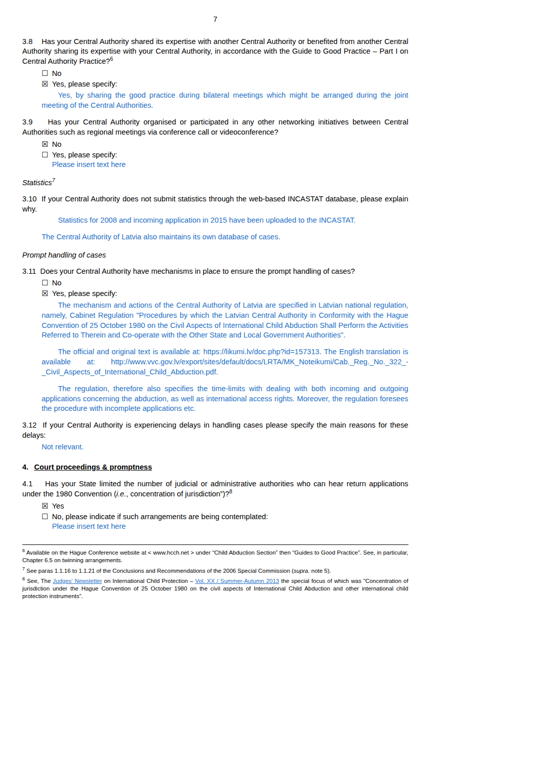7
3.8 Has your Central Authority shared its expertise with another Central Authority or benefited from another Central Authority sharing its expertise with your Central Authority, in accordance with the Guide to Good Practice – Part I on Central Authority Practice?6
☐No
☒Yes, please specify:
Yes, by sharing the good practice during bilateral meetings which might be arranged during the joint meeting of the Central Authorities.
3.9 Has your Central Authority organised or participated in any other networking initiatives between Central Authorities such as regional meetings via conference call or videoconference?
☒No
☐Yes, please specify:
Please insert text here
Statistics7
3.10 If your Central Authority does not submit statistics through the web-based INCASTAT database, please explain why.
Statistics for 2008 and incoming application in 2015 have been uploaded to the INCASTAT.
The Central Authority of Latvia also maintains its own database of cases.
Prompt handling of cases
3.11 Does your Central Authority have mechanisms in place to ensure the prompt handling of cases?
☐No
☒Yes, please specify:
The mechanism and actions of the Central Authority of Latvia are specified in Latvian national regulation, namely, Cabinet Regulation "Procedures by which the Latvian Central Authority in Conformity with the Hague Convention of 25 October 1980 on the Civil Aspects of International Child Abduction Shall Perform the Activities Referred to Therein and Co-operate with the Other State and Local Government Authorities".
The official and original text is available at: https://likumi.lv/doc.php?id=157313. The English translation is available at: http://www.vvc.gov.lv/export/sites/default/docs/LRTA/MK_Noteikumi/Cab._Reg._No._322_-_Civil_Aspects_of_International_Child_Abduction.pdf.
The regulation, therefore also specifies the time-limits with dealing with both incoming and outgoing applications concerning the abduction, as well as international access rights. Moreover, the regulation foresees the procedure with incomplete applications etc.
3.12 If your Central Authority is experiencing delays in handling cases please specify the main reasons for these delays:
Not relevant.
4. Court proceedings & promptness
4.1 Has your State limited the number of judicial or administrative authorities who can hear return applications under the 1980 Convention (i.e., concentration of jurisdiction”)?8
☒Yes
☐No, please indicate if such arrangements are being contemplated:
Please insert text here
6 Available on the Hague Conference website at < www.hcch.net > under “Child Abduction Section” then “Guides to Good Practice”. See, in particular, Chapter 6.5 on twinning arrangements.
7 See paras 1.1.16 to 1.1.21 of the Conclusions and Recommendations of the 2006 Special Commission (supra. note 5).
8 See, The Judges’ Newsletter on International Child Protection – Vol. XX / Summer-Autumn 2013 the special focus of which was “Concentration of jurisdiction under the Hague Convention of 25 October 1980 on the civil aspects of International Child Abduction and other international child protection instruments”.